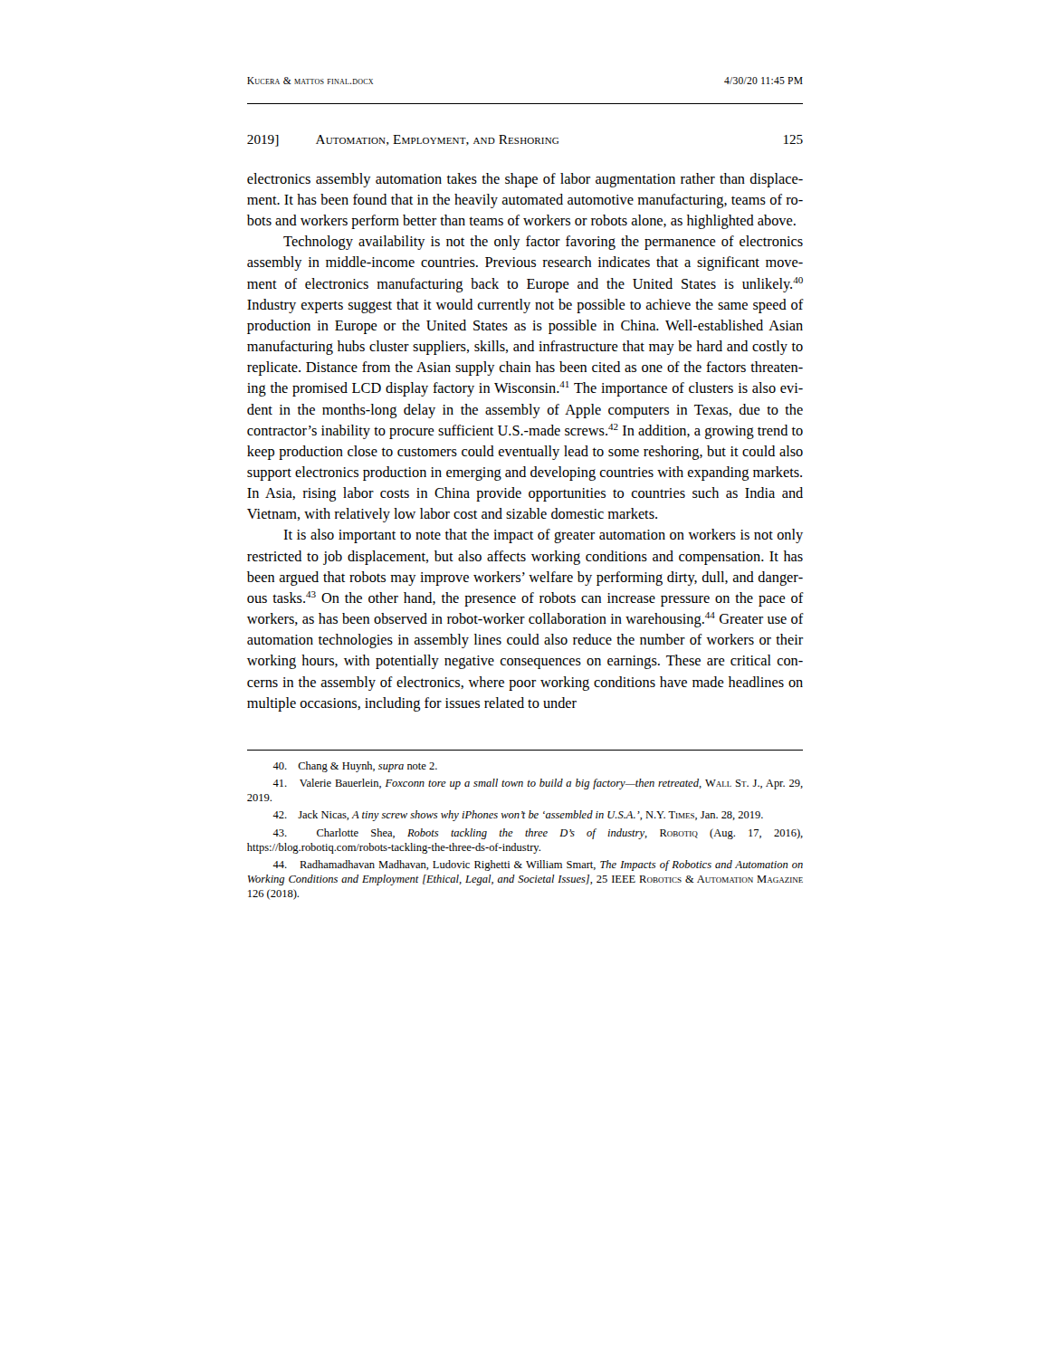Kucera & Mattos Final.docx
4/30/20 11:45 PM
2019]
Automation, Employment, and Reshoring
125
electronics assembly automation takes the shape of labor augmentation rather than displacement. It has been found that in the heavily automated automotive manufacturing, teams of robots and workers perform better than teams of workers or robots alone, as highlighted above.
Technology availability is not the only factor favoring the permanence of electronics assembly in middle-income countries. Previous research indicates that a significant movement of electronics manufacturing back to Europe and the United States is unlikely.40 Industry experts suggest that it would currently not be possible to achieve the same speed of production in Europe or the United States as is possible in China. Well-established Asian manufacturing hubs cluster suppliers, skills, and infrastructure that may be hard and costly to replicate. Distance from the Asian supply chain has been cited as one of the factors threatening the promised LCD display factory in Wisconsin.41 The importance of clusters is also evident in the months-long delay in the assembly of Apple computers in Texas, due to the contractor’s inability to procure sufficient U.S.-made screws.42 In addition, a growing trend to keep production close to customers could eventually lead to some reshoring, but it could also support electronics production in emerging and developing countries with expanding markets. In Asia, rising labor costs in China provide opportunities to countries such as India and Vietnam, with relatively low labor cost and sizable domestic markets.
It is also important to note that the impact of greater automation on workers is not only restricted to job displacement, but also affects working conditions and compensation. It has been argued that robots may improve workers’ welfare by performing dirty, dull, and dangerous tasks.43 On the other hand, the presence of robots can increase pressure on the pace of workers, as has been observed in robot-worker collaboration in warehousing.44 Greater use of automation technologies in assembly lines could also reduce the number of workers or their working hours, with potentially negative consequences on earnings. These are critical concerns in the assembly of electronics, where poor working conditions have made headlines on multiple occasions, including for issues related to under
40. Chang & Huynh, supra note 2.
41. Valerie Bauerlein, Foxconn tore up a small town to build a big factory—then retreated, Wall St. J., Apr. 29, 2019.
42. Jack Nicas, A tiny screw shows why iPhones won’t be ‘assembled in U.S.A.’, N.Y. Times, Jan. 28, 2019.
43. Charlotte Shea, Robots tackling the three D’s of industry, Robotiq (Aug. 17, 2016), https://blog.robotiq.com/robots-tackling-the-three-ds-of-industry.
44. Radhamadhavan Madhavan, Ludovic Righetti & William Smart, The Impacts of Robotics and Automation on Working Conditions and Employment [Ethical, Legal, and Societal Issues], 25 IEEE Robotics & Automation Magazine 126 (2018).